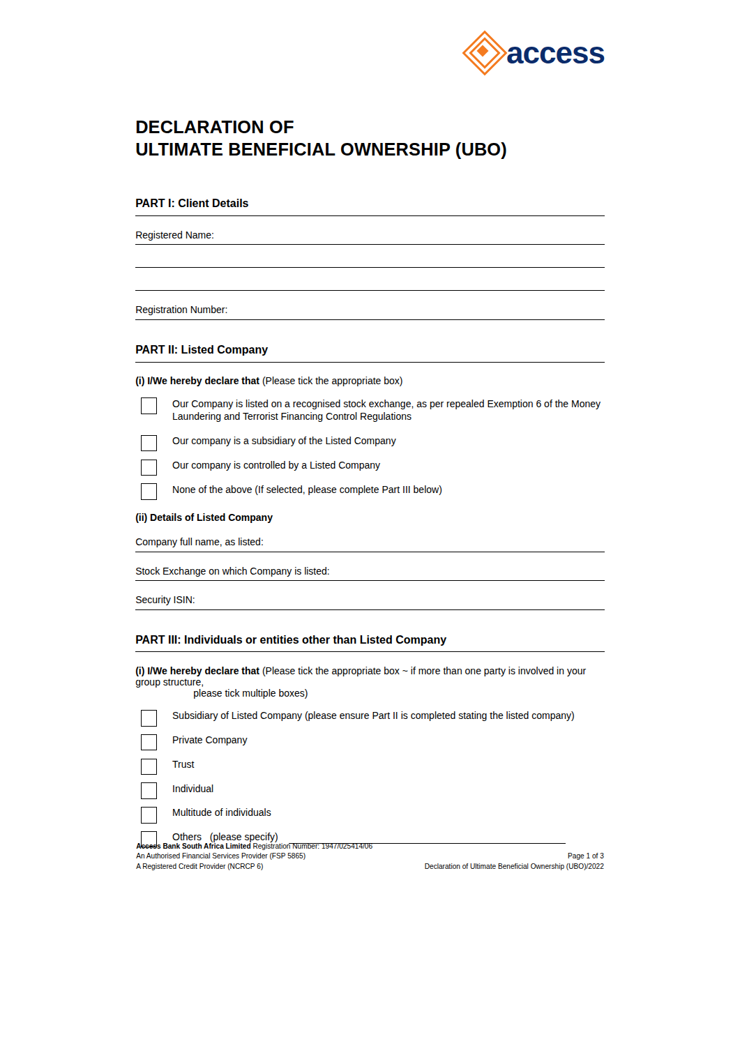access
DECLARATION OF
ULTIMATE BENEFICIAL OWNERSHIP (UBO)
PART I: Client Details
Registered Name:
Registration Number:
PART II: Listed Company
(i) I/We hereby declare that (Please tick the appropriate box)
Our Company is listed on a recognised stock exchange, as per repealed Exemption 6 of the Money Laundering and Terrorist Financing Control Regulations
Our company is a subsidiary of the Listed Company
Our company is controlled by a Listed Company
None of the above (If selected, please complete Part III below)
(ii) Details of Listed Company
Company full name, as listed:
Stock Exchange on which Company is listed:
Security ISIN:
PART III: Individuals or entities other than Listed Company
(i) I/We hereby declare that (Please tick the appropriate box ~ if more than one party is involved in your group structure, please tick multiple boxes)
Subsidiary of Listed Company (please ensure Part II is completed stating the listed company)
Private Company
Trust
Individual
Multitude of individuals
Others (please specify)
| Access Bank South Africa Limited Registration Number: 1947/025414/06 An Authorised Financial Services Provider (FSP 5865) A Registered Credit Provider (NCRCP 6) | Page 1 of 3 Declaration of Ultimate Beneficial Ownership (UBO)/2022 |